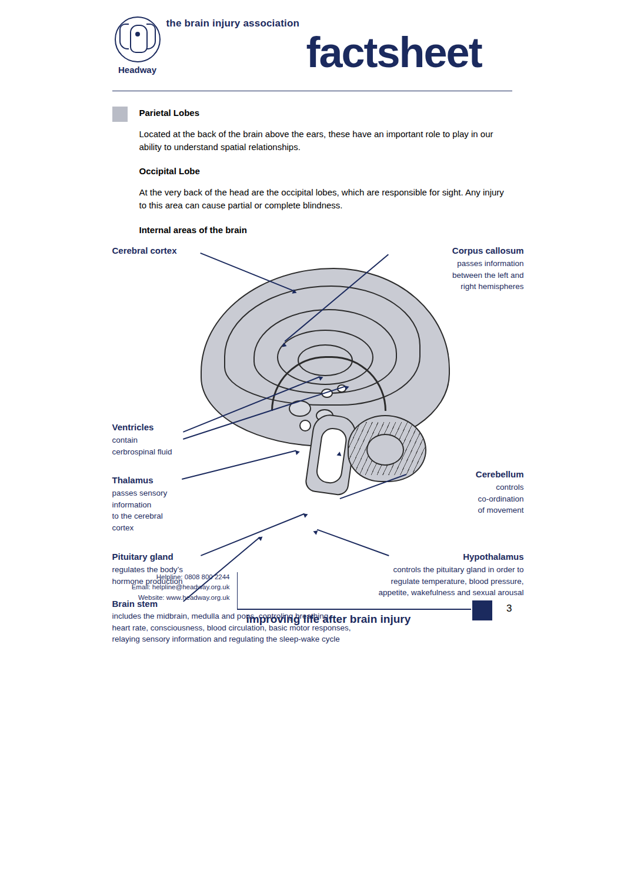Headway
the brain injury association
factsheet
Parietal Lobes
Located at the back of the brain above the ears, these have an important role to play in our ability to understand spatial relationships.
Occipital Lobe
At the very back of the head are the occipital lobes, which are responsible for sight. Any injury to this area can cause partial or complete blindness.
Internal areas of the brain
Cerebral cortex
Corpus callosum passes information
between the left and
right hemispheres
Ventricles contain
cerbrospinal fluid
Thalamus passes sensory
information
to the cerebral
cortex
Cerebellum controls
co-ordination
of movement
Pituitary gland regulates the body’s
hormone production
Hypothalamus controls the pituitary gland in order to
regulate temperature, blood pressure,
appetite, wakefulness and sexual arousal
Brain stem
includes the midbrain, medulla and pons, controling breathing,
heart rate, consciousness, blood circulation, basic motor responses,
relaying sensory information and regulating the sleep-wake cycle
Helpline: 0808 800 2244
Email: helpline@headway.org.uk
Website: www.headway.org.uk
improving life after brain injury
3